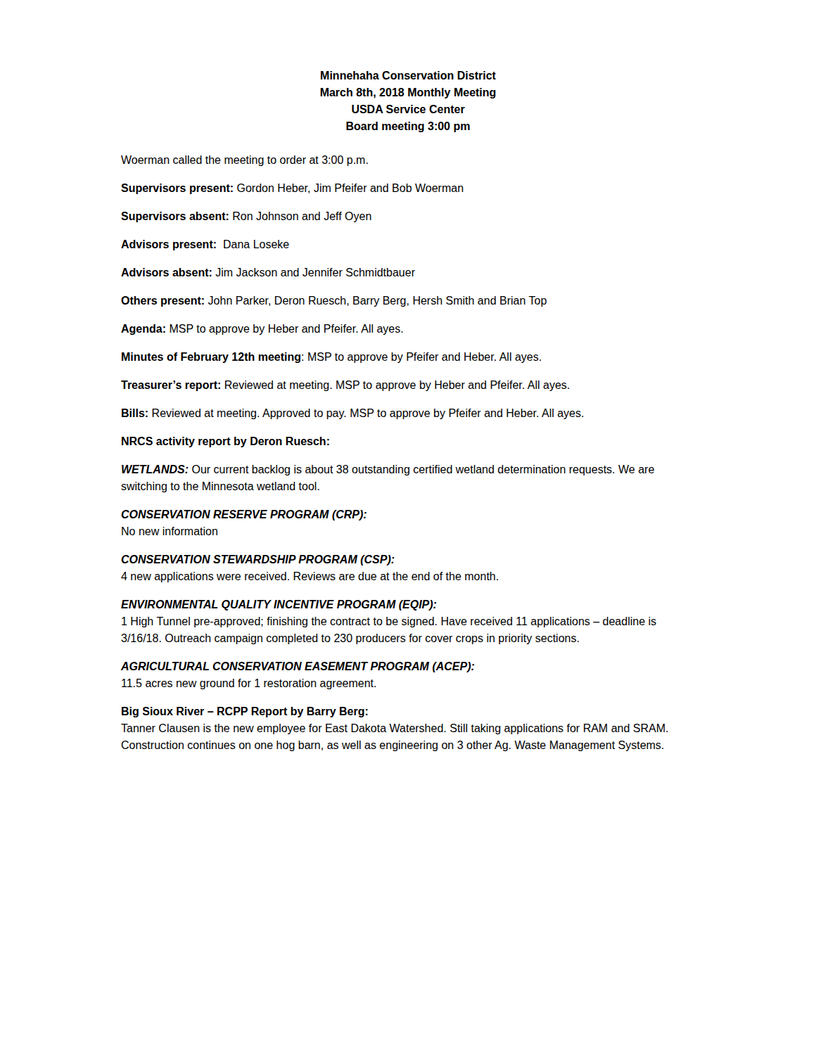Minnehaha Conservation District
March 8th, 2018 Monthly Meeting
USDA Service Center
Board meeting 3:00 pm
Woerman called the meeting to order at 3:00 p.m.
Supervisors present: Gordon Heber, Jim Pfeifer and Bob Woerman
Supervisors absent: Ron Johnson and Jeff Oyen
Advisors present: Dana Loseke
Advisors absent: Jim Jackson and Jennifer Schmidtbauer
Others present: John Parker, Deron Ruesch, Barry Berg, Hersh Smith and Brian Top
Agenda: MSP to approve by Heber and Pfeifer. All ayes.
Minutes of February 12th meeting: MSP to approve by Pfeifer and Heber. All ayes.
Treasurer’s report: Reviewed at meeting. MSP to approve by Heber and Pfeifer. All ayes.
Bills: Reviewed at meeting. Approved to pay. MSP to approve by Pfeifer and Heber. All ayes.
NRCS activity report by Deron Ruesch:
WETLANDS: Our current backlog is about 38 outstanding certified wetland determination requests. We are switching to the Minnesota wetland tool.
CONSERVATION RESERVE PROGRAM (CRP):
No new information
CONSERVATION STEWARDSHIP PROGRAM (CSP):
4 new applications were received. Reviews are due at the end of the month.
ENVIRONMENTAL QUALITY INCENTIVE PROGRAM (EQIP):
1 High Tunnel pre-approved; finishing the contract to be signed. Have received 11 applications – deadline is 3/16/18. Outreach campaign completed to 230 producers for cover crops in priority sections.
AGRICULTURAL CONSERVATION EASEMENT PROGRAM (ACEP):
11.5 acres new ground for 1 restoration agreement.
Big Sioux River – RCPP Report by Barry Berg:
Tanner Clausen is the new employee for East Dakota Watershed. Still taking applications for RAM and SRAM. Construction continues on one hog barn, as well as engineering on 3 other Ag. Waste Management Systems.